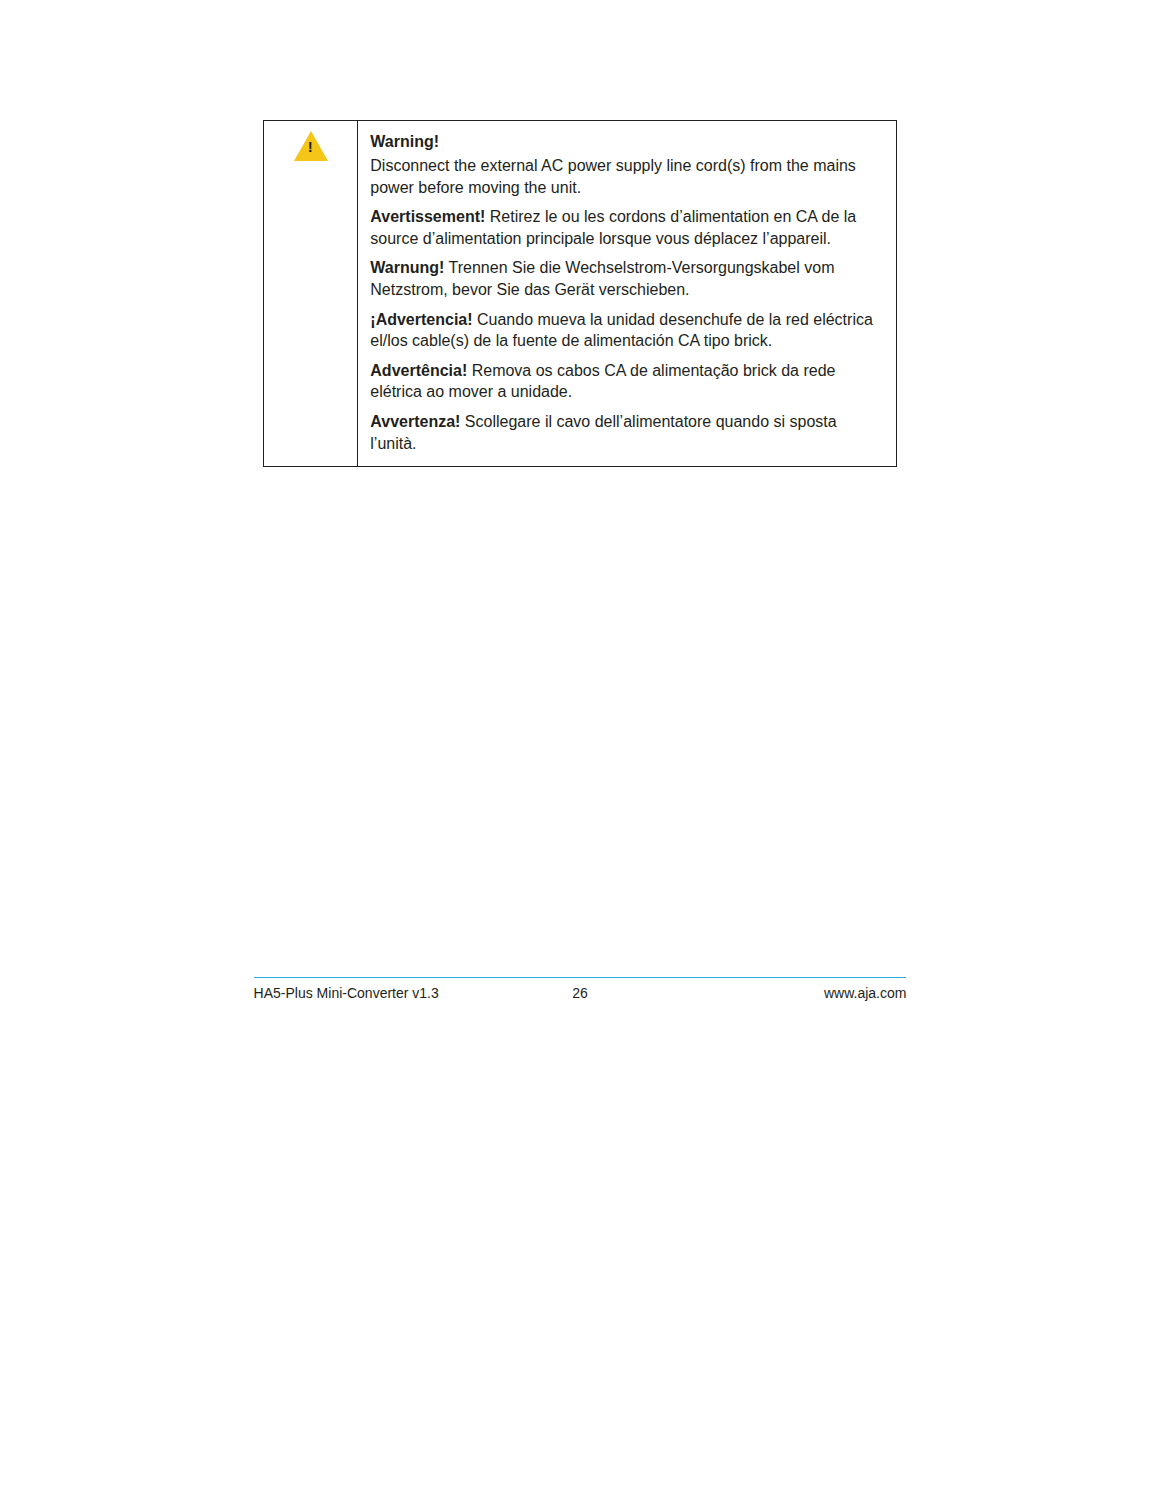| | Warning! Disconnect the external AC power supply line cord(s) from the mains power before moving the unit. Avertissement! Retirez le ou les cordons d’alimentation en CA de la source d’alimentation principale lorsque vous déplacez l’appareil. Warnung! Trennen Sie die Wechselstrom-Versorgungskabel vom Netzstrom, bevor Sie das Gerät verschieben. ¡Advertencia! Cuando mueva la unidad desenchufe de la red eléctrica el/los cable(s) de la fuente de alimentación CA tipo brick. Advertência! Remova os cabos CA de alimentação brick da rede elétrica ao mover a unidade. Avvertenza! Scollegare il cavo dell’alimentatore quando si sposta l’unità. |
HA5-Plus Mini-Converter v1.3
26
www.aja.com